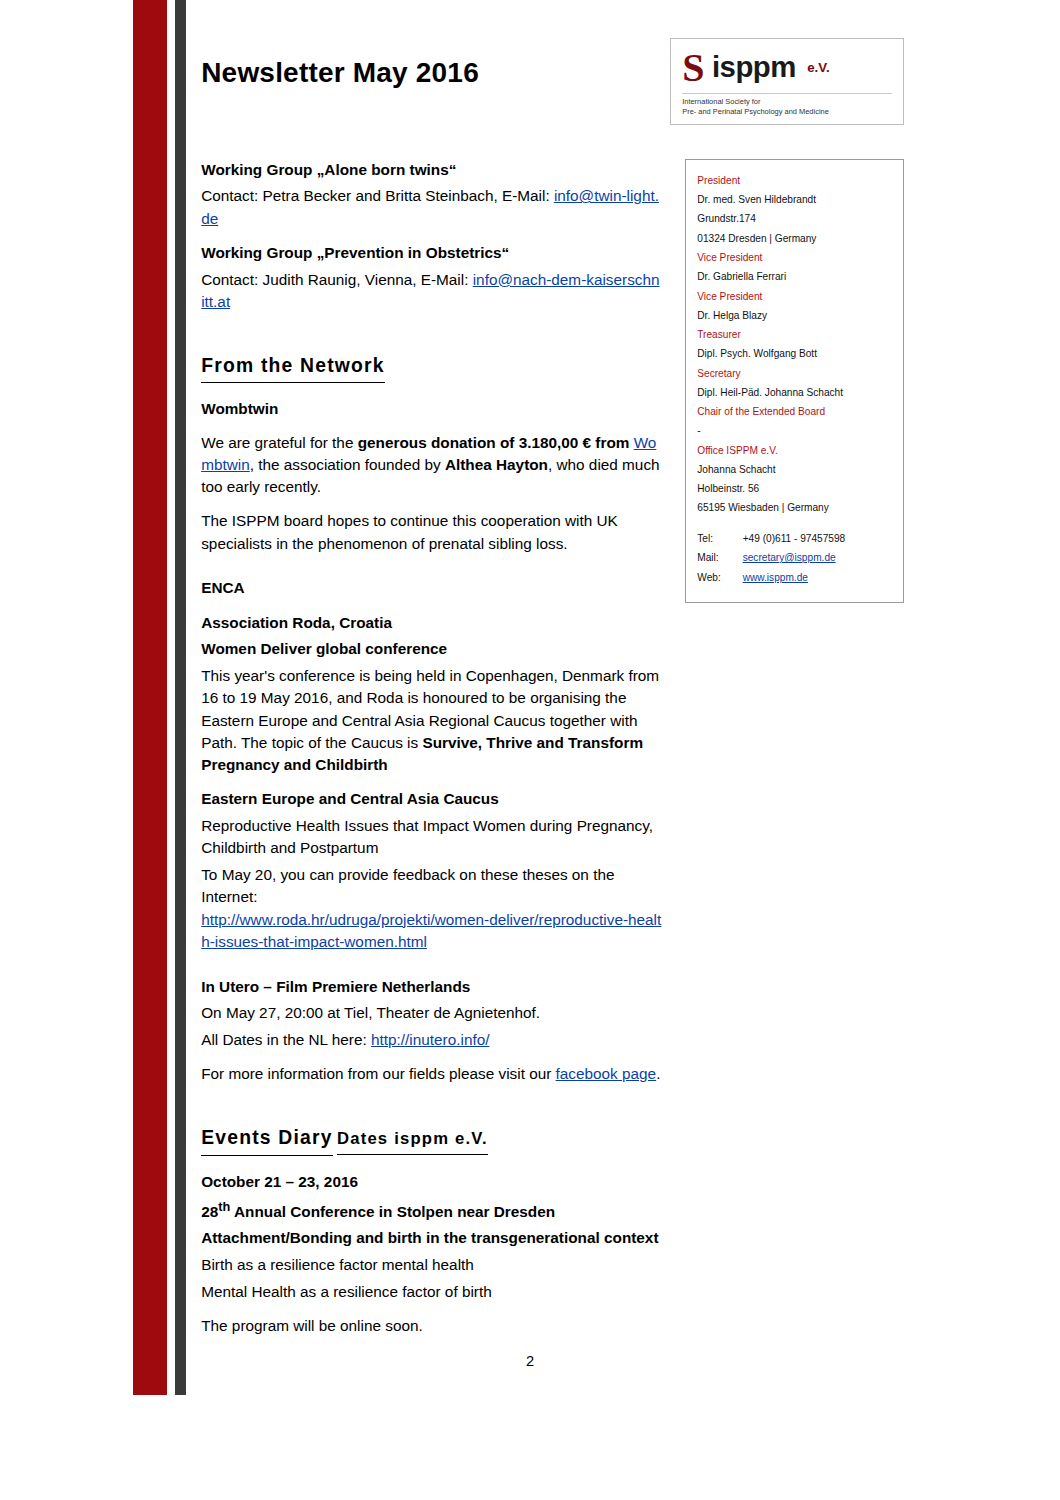Newsletter May 2016
S isppm e.V.
International Society for
Pre- and Perinatal Psychology and Medicine
Working Group „Alone born twins“
Contact: Petra Becker and Britta Steinbach, E-Mail: info@twin-light.de
Working Group „Prevention in Obstetrics“
Contact: Judith Raunig, Vienna, E-Mail: info@nach-dem-kaiserschnitt.at
From the Network
Wombtwin
We are grateful for the generous donation of 3.180,00 € from Wombtwin, the association founded by Althea Hayton, who died much too early recently.
The ISPPM board hopes to continue this cooperation with UK specialists in the phenomenon of prenatal sibling loss.
ENCA
Association Roda, Croatia
Women Deliver global conference
This year's conference is being held in Copenhagen, Denmark from 16 to 19 May 2016, and Roda is honoured to be organising the Eastern Europe and Central Asia Regional Caucus together with Path. The topic of the Caucus is Survive, Thrive and Transform Pregnancy and Childbirth
Eastern Europe and Central Asia Caucus
Reproductive Health Issues that Impact Women during Pregnancy, Childbirth and Postpartum
To May 20, you can provide feedback on these theses on the Internet:
http://www.roda.hr/udruga/projekti/women-deliver/reproductive-health-issues-that-impact-women.html
In Utero – Film Premiere Netherlands
On May 27, 20:00 at Tiel, Theater de Agnietenhof.
All Dates in the NL here: http://inutero.info/
For more information from our fields please visit our facebook page.
Events Diary
Dates isppm e.V.
October 21 – 23, 2016
28th Annual Conference in Stolpen near Dresden
Attachment/Bonding and birth in the transgenerational context
Birth as a resilience factor mental health
Mental Health as a resilience factor of birth
The program will be online soon.
President
Dr. med. Sven Hildebrandt
Grundstr.174
01324 Dresden | Germany
Vice President
Dr. Gabriella Ferrari
Vice President
Dr. Helga Blazy
Treasurer
Dipl. Psych. Wolfgang Bott
Secretary
Dipl. Heil-Päd. Johanna Schacht
Chair of the Extended Board
-
Office ISPPM e.V.
Johanna Schacht
Holbeinstr. 56
65195 Wiesbaden | Germany
| Tel: | +49 (0)611 - 97457598 |
| Mail: | secretary@isppm.de |
| Web: | www.isppm.de |
2